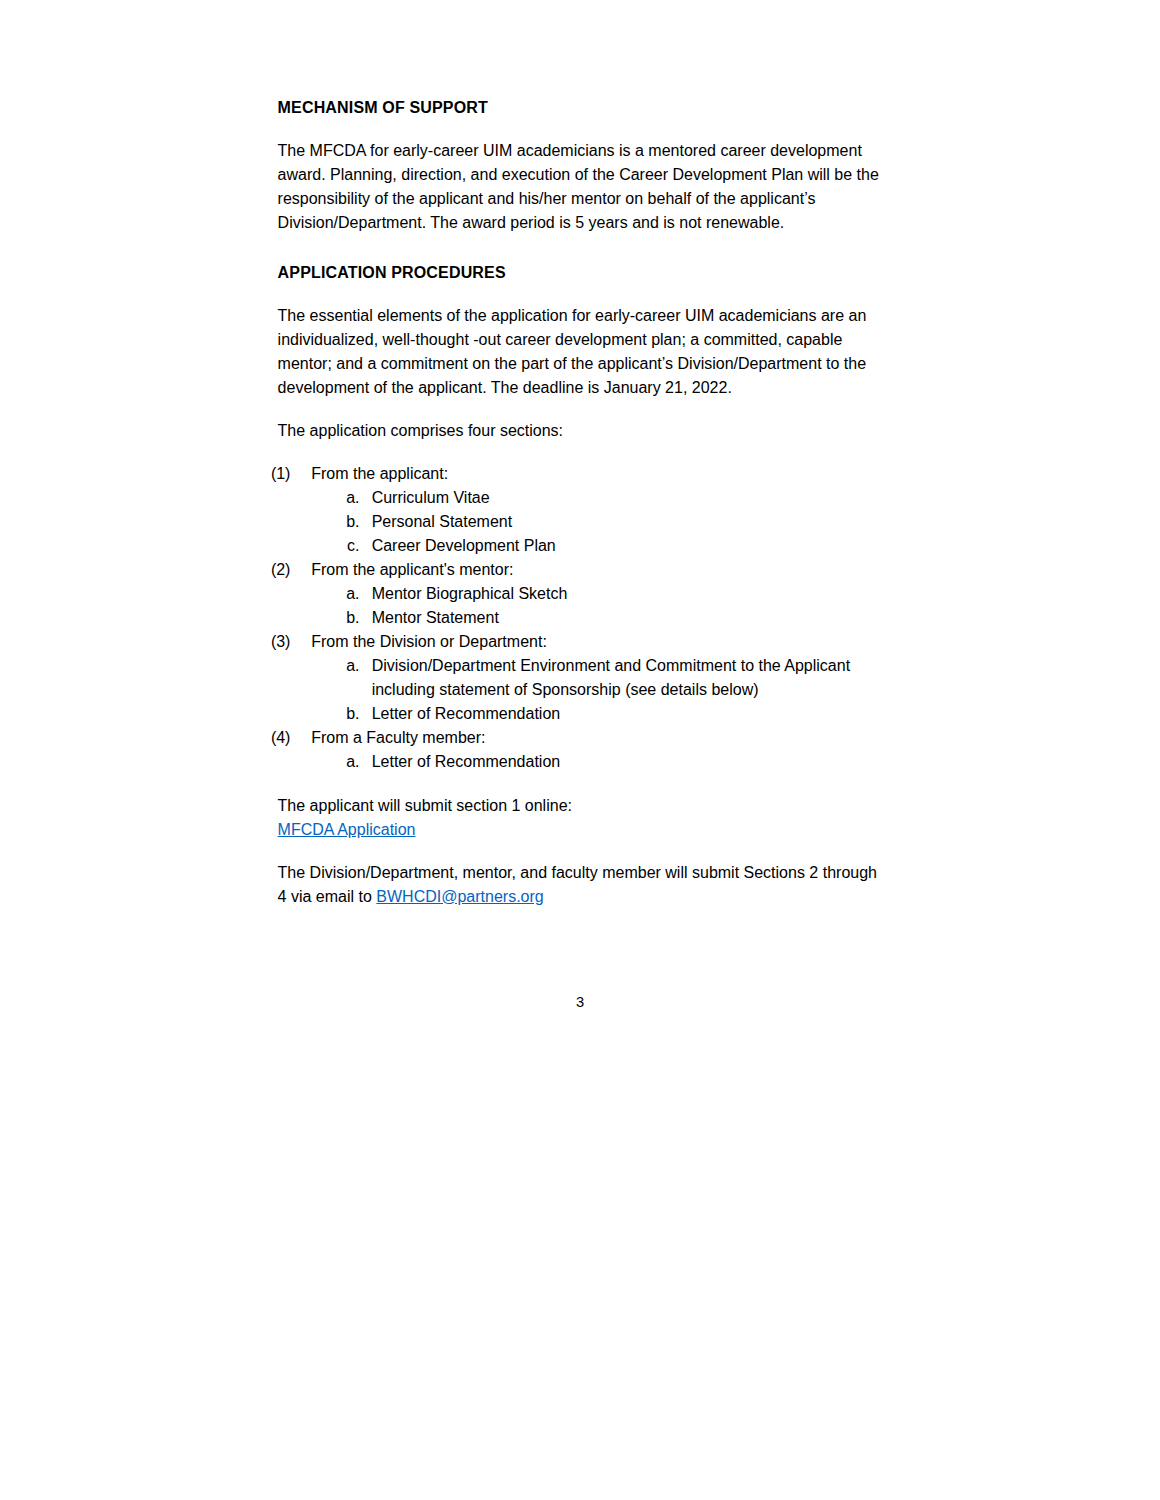MECHANISM OF SUPPORT
The MFCDA for early-career UIM academicians is a mentored career development award. Planning, direction, and execution of the Career Development Plan will be the responsibility of the applicant and his/her mentor on behalf of the applicant’s Division/Department. The award period is 5 years and is not renewable.
APPLICATION PROCEDURES
The essential elements of the application for early-career UIM academicians are an individualized, well-thought -out career development plan; a committed, capable mentor; and a commitment on the part of the applicant’s Division/Department to the development of the applicant. The deadline is January 21, 2022.
The application comprises four sections:
From the applicant:
Curriculum Vitae
Personal Statement
Career Development Plan
From the applicant's mentor:
Mentor Biographical Sketch
Mentor Statement
From the Division or Department:
Division/Department Environment and Commitment to the Applicant including statement of Sponsorship (see details below)
Letter of Recommendation
From a Faculty member:
Letter of Recommendation
The applicant will submit section 1 online:
MFCDA Application
The Division/Department, mentor, and faculty member will submit Sections 2 through 4 via email to BWHCDI@partners.org
3